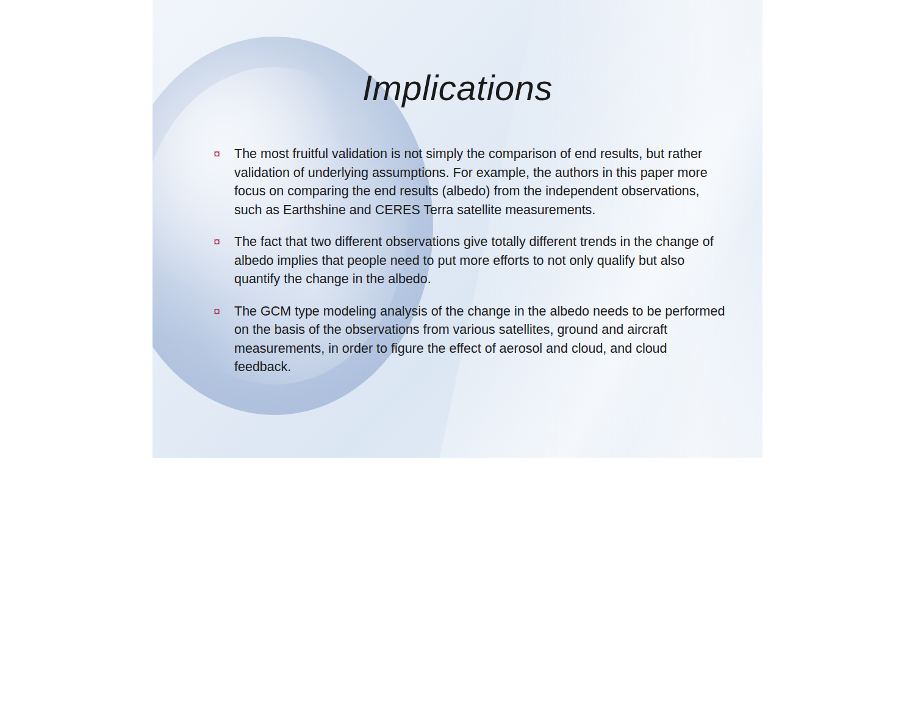Implications
The most fruitful validation is not simply the comparison of end results, but rather validation of underlying assumptions. For example, the authors in this paper more focus on comparing the end results (albedo) from the independent observations, such as Earthshine and CERES Terra satellite measurements.
The fact that two different observations give totally different trends in the change of albedo implies that people need to put more efforts to not only qualify but also quantify the change in the albedo.
The GCM type modeling analysis of the change in the albedo needs to be performed on the basis of the observations from various satellites, ground and aircraft measurements, in order to figure the effect of aerosol and cloud, and cloud feedback.